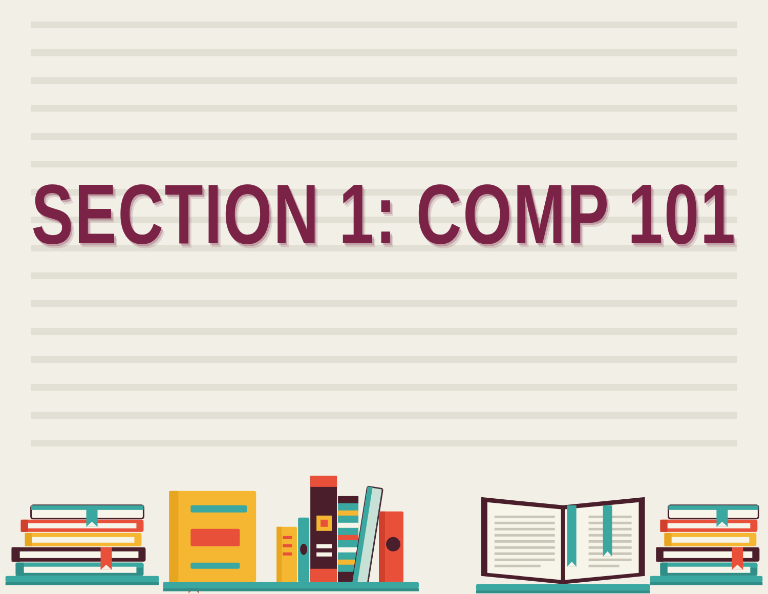Section 1: Comp 101